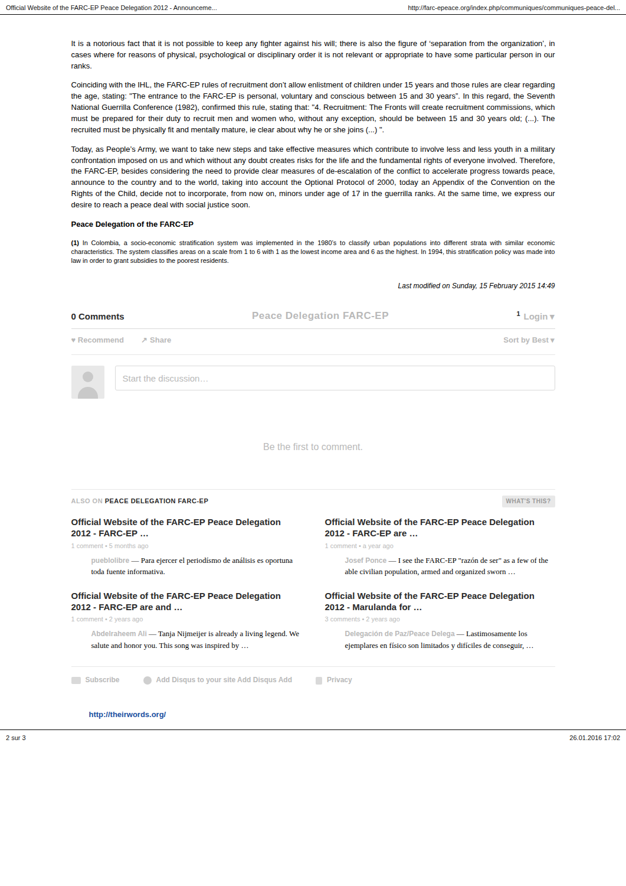Official Website of the FARC-EP Peace Delegation 2012 - Announceme...
http://farc-epeace.org/index.php/communiques/communiques-peace-del...
It is a notorious fact that it is not possible to keep any fighter against his will; there is also the figure of ‘separation from the organization’, in cases where for reasons of physical, psychological or disciplinary order it is not relevant or appropriate to have some particular person in our ranks.
Coinciding with the IHL, the FARC-EP rules of recruitment don’t allow enlistment of children under 15 years and those rules are clear regarding the age, stating: "The entrance to the FARC-EP is personal, voluntary and conscious between 15 and 30 years”. In this regard, the Seventh National Guerrilla Conference (1982), confirmed this rule, stating that: "4. Recruitment: The Fronts will create recruitment commissions, which must be prepared for their duty to recruit men and women who, without any exception, should be between 15 and 30 years old; (...). The recruited must be physically fit and mentally mature, ie clear about why he or she joins (...) ".
Today, as People’s Army, we want to take new steps and take effective measures which contribute to involve less and less youth in a military confrontation imposed on us and which without any doubt creates risks for the life and the fundamental rights of everyone involved. Therefore, the FARC-EP, besides considering the need to provide clear measures of de-escalation of the conflict to accelerate progress towards peace, announce to the country and to the world, taking into account the Optional Protocol of 2000, today an Appendix of the Convention on the Rights of the Child, decide not to incorporate, from now on, minors under age of 17 in the guerrilla ranks. At the same time, we express our desire to reach a peace deal with social justice soon.
Peace Delegation of the FARC-EP
(1) In Colombia, a socio-economic stratification system was implemented in the 1980’s to classify urban populations into different strata with similar economic characteristics. The system classifies areas on a scale from 1 to 6 with 1 as the lowest income area and 6 as the highest. In 1994, this stratification policy was made into law in order to grant subsidies to the poorest residents.
Last modified on Sunday, 15 February 2015 14:49
0 Comments
Peace Delegation FARC-EP
1 Login ▾
♥ Recommend ↗ Share
Sort by Best ▾
Start the discussion…
Be the first to comment.
ALSO ON PEACE DELEGATION FARC-EP
WHAT'S THIS?
Official Website of the FARC-EP Peace Delegation 2012 - FARC-EP …
1 comment • 5 months ago
pueblolibre — Para ejercer el periodísmo de análisis es oportuna toda fuente informativa.
Official Website of the FARC-EP Peace Delegation 2012 - FARC-EP are …
1 comment • a year ago
Josef Ponce — I see the FARC-EP "razón de ser" as a few of the able civilian population, armed and organized sworn …
Official Website of the FARC-EP Peace Delegation 2012 - FARC-EP are and …
1 comment • 2 years ago
Abdelraheem Ali — Tanja Nijmeijer is already a living legend. We salute and honor you. This song was inspired by …
Official Website of the FARC-EP Peace Delegation 2012 - Marulanda for …
3 comments • 2 years ago
Delegación de Paz/Peace Delega — Lastimosamente los ejemplares en físico son limitados y difíciles de conseguir, …
Subscribe
Add Disqus to your site Add Disqus Add
Privacy
http://theirwords.org/
2 sur 3
26.01.2016 17:02